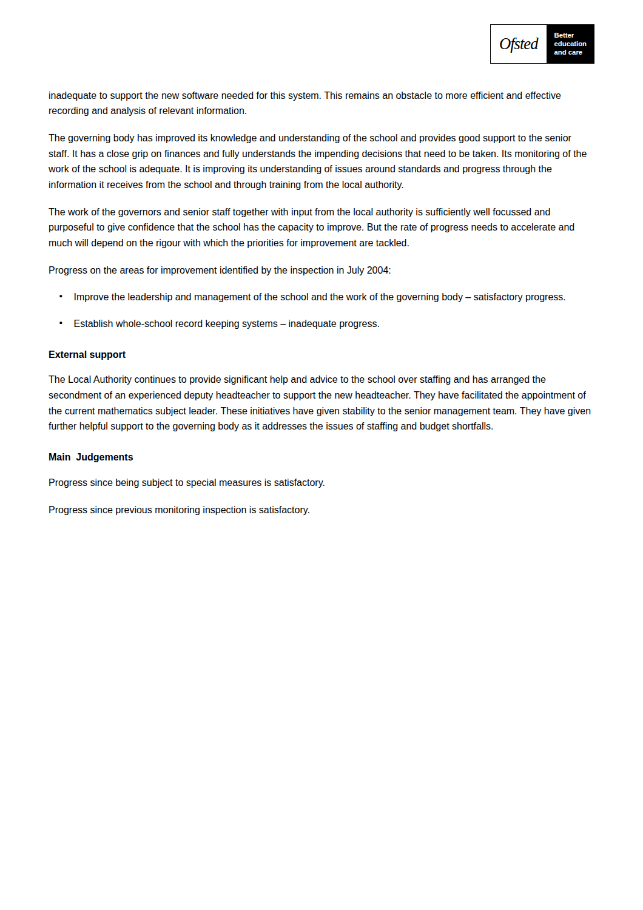Ofsted
Better
education
and care
inadequate to support the new software needed for this system. This remains an obstacle to more efficient and effective recording and analysis of relevant information.
The governing body has improved its knowledge and understanding of the school and provides good support to the senior staff. It has a close grip on finances and fully understands the impending decisions that need to be taken. Its monitoring of the work of the school is adequate. It is improving its understanding of issues around standards and progress through the information it receives from the school and through training from the local authority.
The work of the governors and senior staff together with input from the local authority is sufficiently well focussed and purposeful to give confidence that the school has the capacity to improve. But the rate of progress needs to accelerate and much will depend on the rigour with which the priorities for improvement are tackled.
Progress on the areas for improvement identified by the inspection in July 2004:
Improve the leadership and management of the school and the work of the governing body – satisfactory progress.
Establish whole-school record keeping systems – inadequate progress.
External support
The Local Authority continues to provide significant help and advice to the school over staffing and has arranged the secondment of an experienced deputy headteacher to support the new headteacher. They have facilitated the appointment of the current mathematics subject leader. These initiatives have given stability to the senior management team. They have given further helpful support to the governing body as it addresses the issues of staffing and budget shortfalls.
Main Judgements
Progress since being subject to special measures is satisfactory.
Progress since previous monitoring inspection is satisfactory.